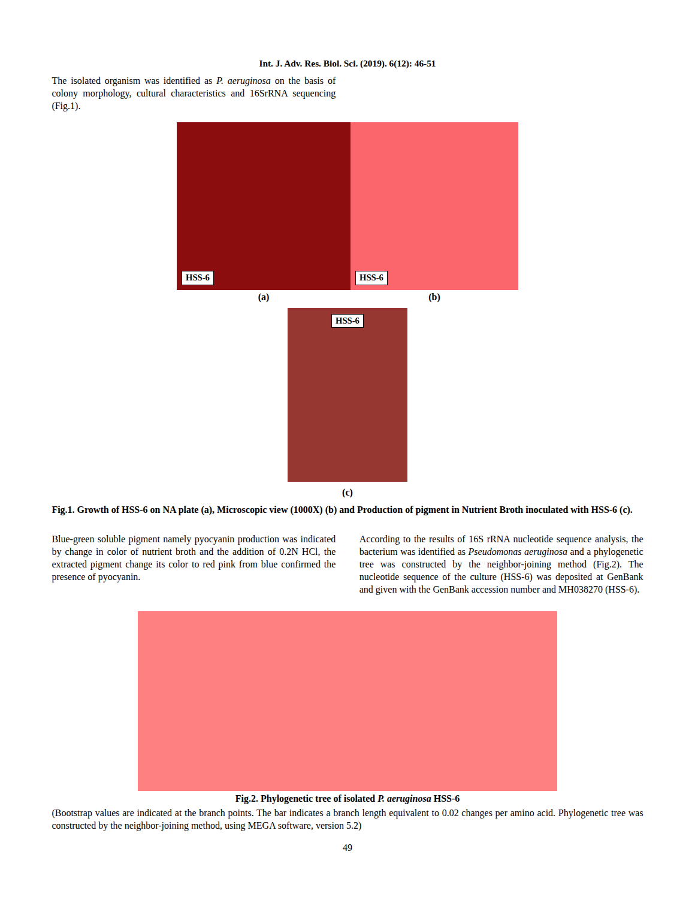Int. J. Adv. Res. Biol. Sci. (2019). 6(12): 46-51
The isolated organism was identified as P. aeruginosa on the basis of colony morphology, cultural characteristics and 16SrRNA sequencing (Fig.1).
HSS-6
HSS-6
(a) (b)
HSS-6
(c)
Fig.1. Growth of HSS-6 on NA plate (a), Microscopic view (1000X) (b) and Production of pigment in Nutrient Broth inoculated with HSS-6 (c).
Blue-green soluble pigment namely pyocyanin production was indicated by change in color of nutrient broth and the addition of 0.2N HCl, the extracted pigment change its color to red pink from blue confirmed the presence of pyocyanin.
According to the results of 16S rRNA nucleotide sequence analysis, the bacterium was identified as Pseudomonas aeruginosa and a phylogenetic tree was constructed by the neighbor-joining method (Fig.2). The nucleotide sequence of the culture (HSS-6) was deposited at GenBank and given with the GenBank accession number and MH038270 (HSS-6).
Fig.2. Phylogenetic tree of isolated P. aeruginosa HSS-6
(Bootstrap values are indicated at the branch points. The bar indicates a branch length equivalent to 0.02 changes per amino acid. Phylogenetic tree was constructed by the neighbor-joining method, using MEGA software, version 5.2)
49